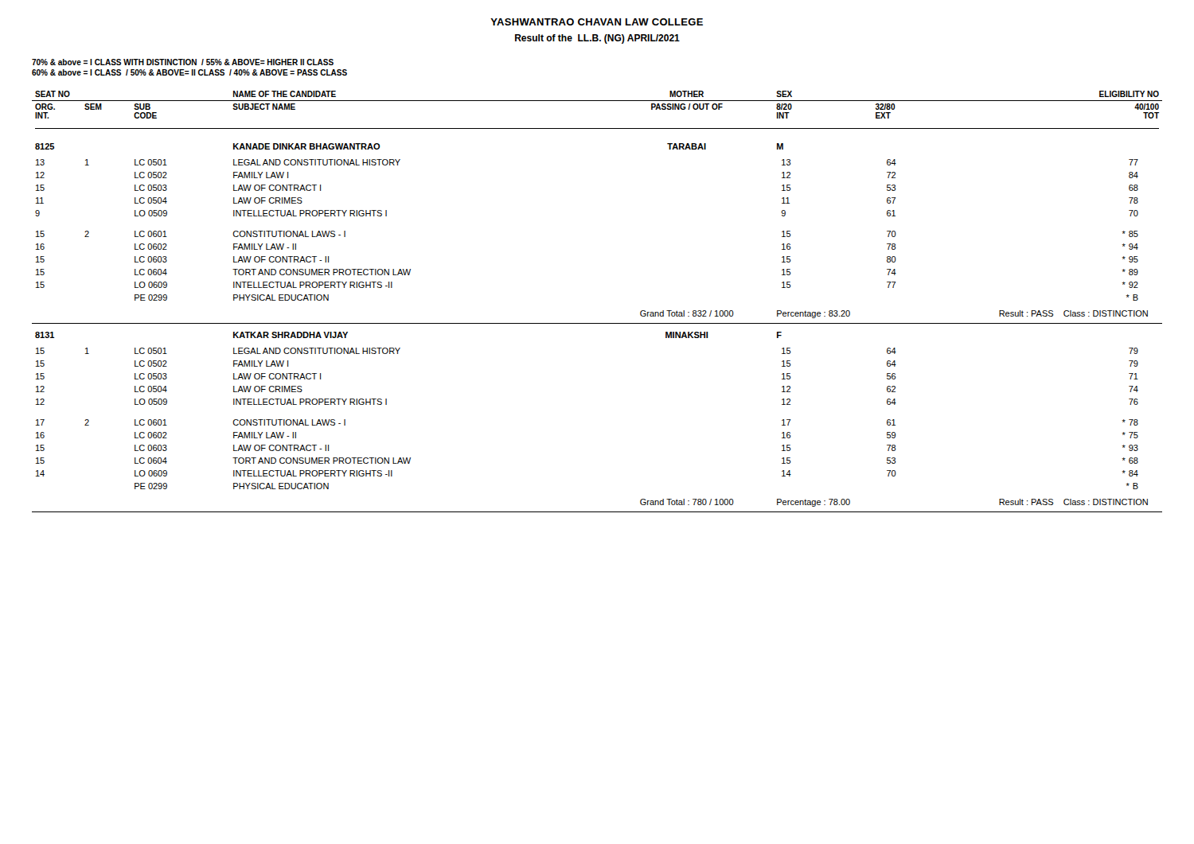YASHWANTRAO CHAVAN LAW COLLEGE
Result of the LL.B. (NG) APRIL/2021
70% & above = I CLASS WITH DISTINCTION / 55% & ABOVE= HIGHER II CLASS
60% & above = I CLASS / 50% & ABOVE= II CLASS / 40% & ABOVE = PASS CLASS
| SEAT NO | NAME OF THE CANDIDATE | MOTHER | SEX | ELIGIBILITY NO |
| --- | --- | --- | --- | --- |
| ORG. INT. | SEM | SUB CODE | SUBJECT NAME | PASSING / OUT OF | 8/20 INT | 32/80 EXT | 40/100 TOT |
| 8125 | KANADE DINKAR BHAGWANTRAO | TARABAI | M | |
| 13 | 1 | LC 0501 | LEGAL AND CONSTITUTIONAL HISTORY | | 13 | 64 | 77 |
| 12 | | LC 0502 | FAMILY LAW I | | 12 | 72 | 84 |
| 15 | | LC 0503 | LAW OF CONTRACT I | | 15 | 53 | 68 |
| 11 | | LC 0504 | LAW OF CRIMES | | 11 | 67 | 78 |
| 9 | | LO 0509 | INTELLECTUAL PROPERTY RIGHTS I | | 9 | 61 | 70 |
| 15 | 2 | LC 0601 | CONSTITUTIONAL LAWS - I | | 15 | 70 | * 85 |
| 16 | | LC 0602 | FAMILY LAW - II | | 16 | 78 | * 94 |
| 15 | | LC 0603 | LAW OF CONTRACT - II | | 15 | 80 | * 95 |
| 15 | | LC 0604 | TORT AND CONSUMER PROTECTION LAW | | 15 | 74 | * 89 |
| 15 | | LO 0609 | INTELLECTUAL PROPERTY RIGHTS -II | | 15 | 77 | * 92 |
| | | PE 0299 | PHYSICAL EDUCATION | | | | * B |
| | Grand Total : 832 / 1000 | Percentage : 83.20 | Result : PASS Class : DISTINCTION |
| 8131 | KATKAR SHRADDHA VIJAY | MINAKSHI | F | |
| 15 | 1 | LC 0501 | LEGAL AND CONSTITUTIONAL HISTORY | | 15 | 64 | 79 |
| 15 | | LC 0502 | FAMILY LAW I | | 15 | 64 | 79 |
| 15 | | LC 0503 | LAW OF CONTRACT I | | 15 | 56 | 71 |
| 12 | | LC 0504 | LAW OF CRIMES | | 12 | 62 | 74 |
| 12 | | LO 0509 | INTELLECTUAL PROPERTY RIGHTS I | | 12 | 64 | 76 |
| 17 | 2 | LC 0601 | CONSTITUTIONAL LAWS - I | | 17 | 61 | * 78 |
| 16 | | LC 0602 | FAMILY LAW - II | | 16 | 59 | * 75 |
| 15 | | LC 0603 | LAW OF CONTRACT - II | | 15 | 78 | * 93 |
| 15 | | LC 0604 | TORT AND CONSUMER PROTECTION LAW | | 15 | 53 | * 68 |
| 14 | | LO 0609 | INTELLECTUAL PROPERTY RIGHTS -II | | 14 | 70 | * 84 |
| | | PE 0299 | PHYSICAL EDUCATION | | | | * B |
| | Grand Total : 780 / 1000 | Percentage : 78.00 | Result : PASS Class : DISTINCTION |